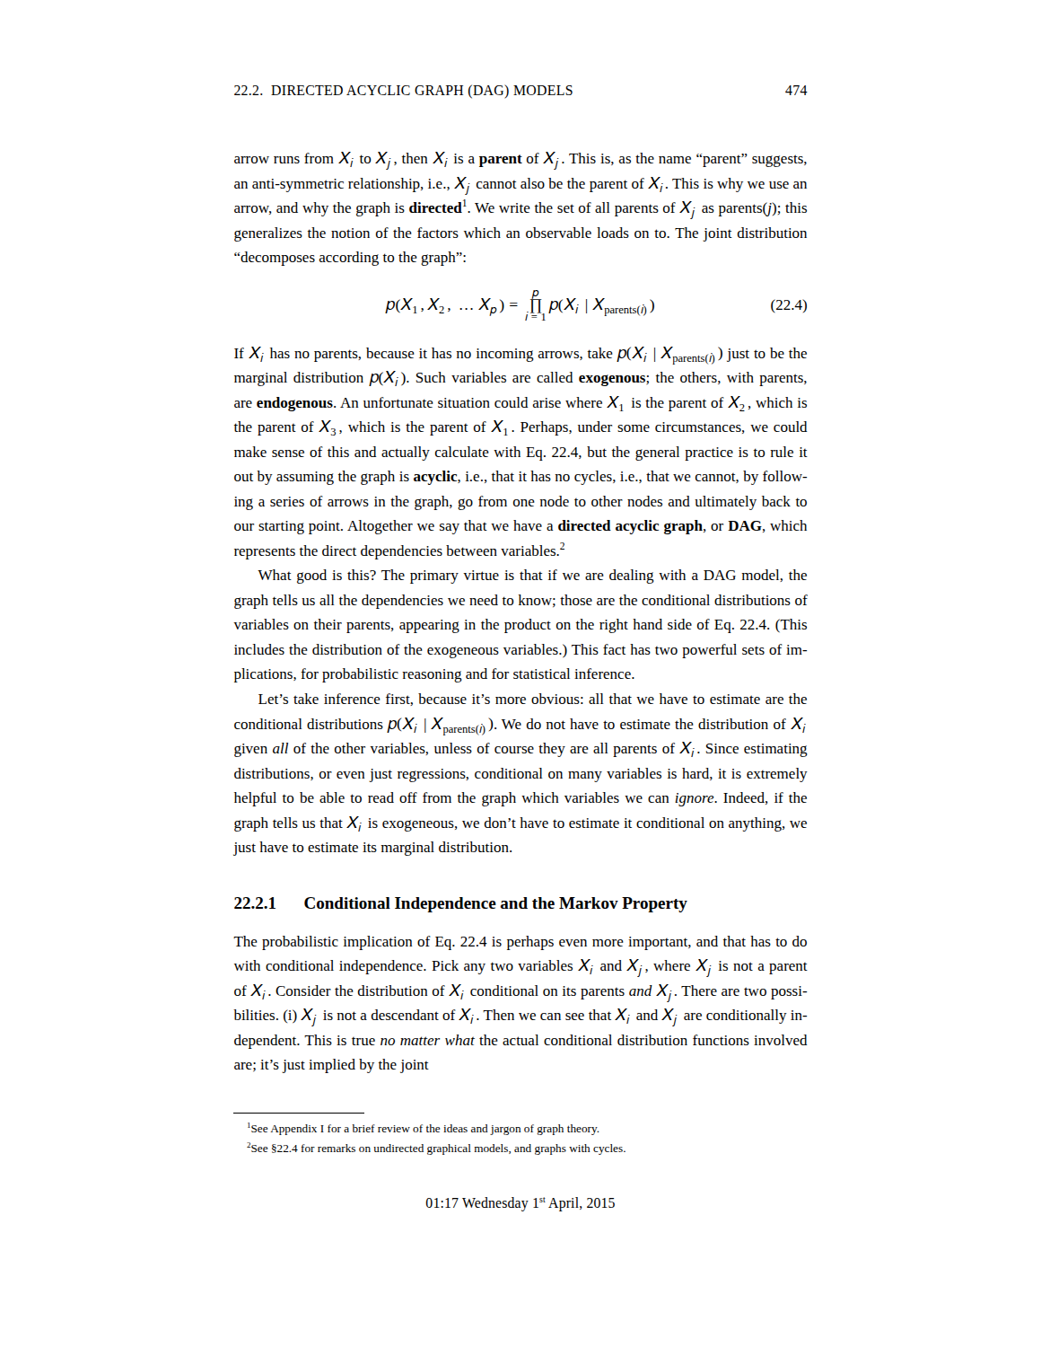22.2. Directed Acyclic Graph (DAG) Models 474
arrow runs from Xi to Xj, then Xi is a parent of Xj. This is, as the name “parent” suggests, an anti-symmetric relationship, i.e., Xj cannot also be the parent of Xi. This is why we use an arrow, and why the graph is directed1. We write the set of all parents of Xj as parents(j); this generalizes the notion of the factors which an observable loads on to. The joint distribution “decomposes according to the graph”:
p(X1,X2,…Xp) = ∏ i=1 p p(Xi|Xparents(i)) (22.4)
If Xi has no parents, because it has no incoming arrows, take p(Xi|Xparents(i)) just to be the marginal distribution p(Xi). Such variables are called exogenous; the others, with parents, are endogenous. An unfortunate situation could arise where X1 is the parent of X2, which is the parent of X3, which is the parent of X1. Perhaps, under some circumstances, we could make sense of this and actually calculate with Eq. 22.4, but the general practice is to rule it out by assuming the graph is acyclic, i.e., that it has no cycles, i.e., that we cannot, by following a series of arrows in the graph, go from one node to other nodes and ultimately back to our starting point. Altogether we say that we have a directed acyclic graph, or DAG, which represents the direct dependencies between variables.2
What good is this? The primary virtue is that if we are dealing with a DAG model, the graph tells us all the dependencies we need to know; those are the conditional distributions of variables on their parents, appearing in the product on the right hand side of Eq. 22.4. (This includes the distribution of the exogeneous variables.) This fact has two powerful sets of implications, for probabilistic reasoning and for statistical inference.
Let’s take inference first, because it’s more obvious: all that we have to estimate are the conditional distributions p(Xi|Xparents(i)). We do not have to estimate the distribution of Xi given all of the other variables, unless of course they are all parents of Xi. Since estimating distributions, or even just regressions, conditional on many variables is hard, it is extremely helpful to be able to read off from the graph which variables we can ignore. Indeed, if the graph tells us that Xi is exogeneous, we don’t have to estimate it conditional on anything, we just have to estimate its marginal distribution.
22.2.1 Conditional Independence and the Markov Property
The probabilistic implication of Eq. 22.4 is perhaps even more important, and that has to do with conditional independence. Pick any two variables Xi and Xj, where Xj is not a parent of Xi. Consider the distribution of Xi conditional on its parents and Xj. There are two possibilities. (i) Xj is not a descendant of Xi. Then we can see that Xi and Xj are conditionally independent. This is true no matter what the actual conditional distribution functions involved are; it’s just implied by the joint
1See Appendix I for a brief review of the ideas and jargon of graph theory.
2See §22.4 for remarks on undirected graphical models, and graphs with cycles.
01:17 Wednesday 1st April, 2015